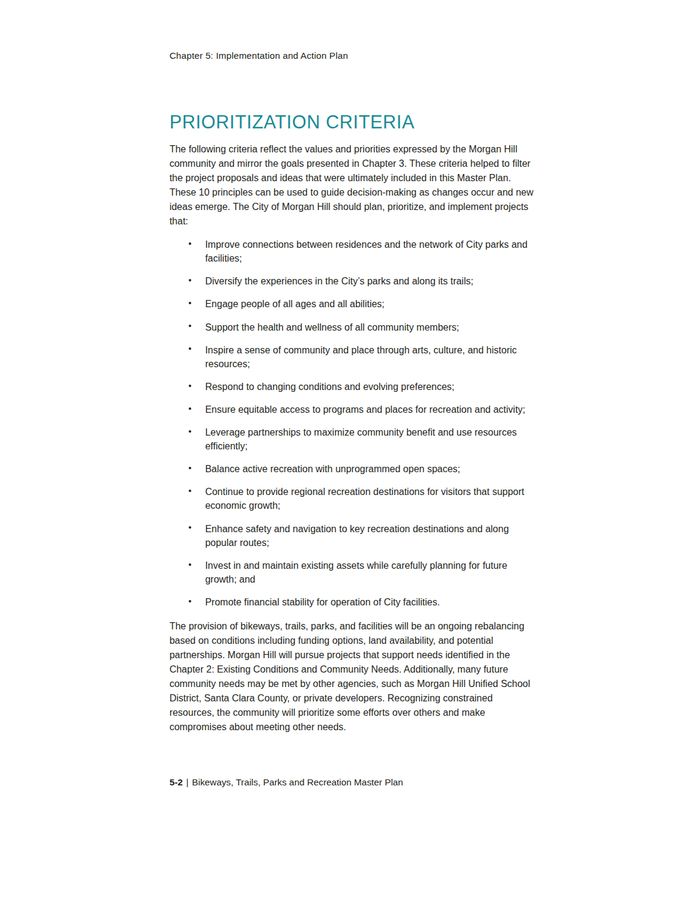Chapter 5: Implementation and Action Plan
PRIORITIZATION CRITERIA
The following criteria reflect the values and priorities expressed by the Morgan Hill community and mirror the goals presented in Chapter 3. These criteria helped to filter the project proposals and ideas that were ultimately included in this Master Plan. These 10 principles can be used to guide decision-making as changes occur and new ideas emerge. The City of Morgan Hill should plan, prioritize, and implement projects that:
Improve connections between residences and the network of City parks and facilities;
Diversify the experiences in the City’s parks and along its trails;
Engage people of all ages and all abilities;
Support the health and wellness of all community members;
Inspire a sense of community and place through arts, culture, and historic resources;
Respond to changing conditions and evolving preferences;
Ensure equitable access to programs and places for recreation and activity;
Leverage partnerships to maximize community benefit and use resources efficiently;
Balance active recreation with unprogrammed open spaces;
Continue to provide regional recreation destinations for visitors that support economic growth;
Enhance safety and navigation to key recreation destinations and along popular routes;
Invest in and maintain existing assets while carefully planning for future growth; and
Promote financial stability for operation of City facilities.
The provision of bikeways, trails, parks, and facilities will be an ongoing rebalancing based on conditions including funding options, land availability, and potential partnerships. Morgan Hill will pursue projects that support needs identified in the Chapter 2: Existing Conditions and Community Needs. Additionally, many future community needs may be met by other agencies, such as Morgan Hill Unified School District, Santa Clara County, or private developers. Recognizing constrained resources, the community will prioritize some efforts over others and make compromises about meeting other needs.
5-2|Bikeways, Trails, Parks and Recreation Master Plan